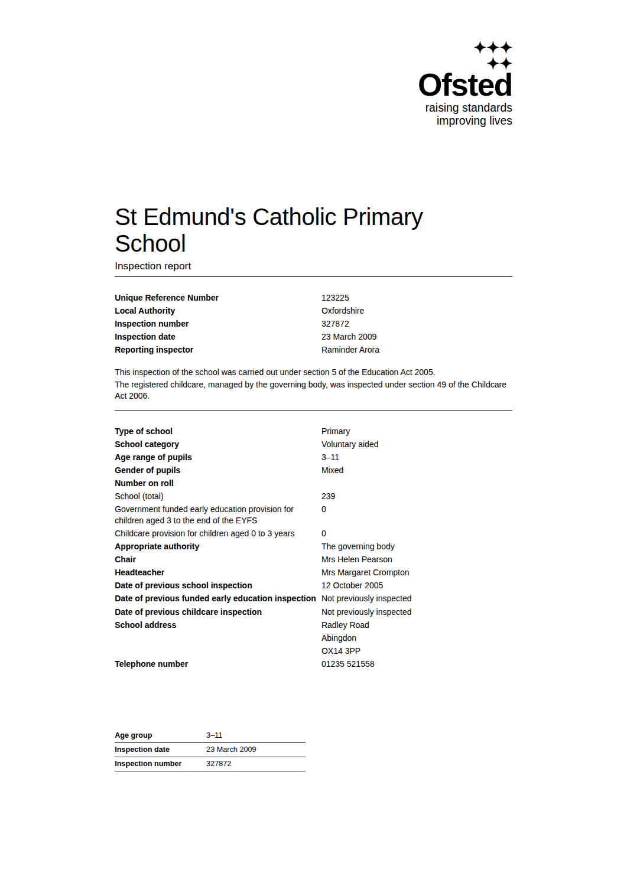✦✦✦
✦✦
Ofsted
raising standards
improving lives
St Edmund's Catholic Primary
School
Inspection report
| Unique Reference Number | 123225 |
| Local Authority | Oxfordshire |
| Inspection number | 327872 |
| Inspection date | 23 March 2009 |
| Reporting inspector | Raminder Arora |
This inspection of the school was carried out under section 5 of the Education Act 2005.
The registered childcare, managed by the governing body, was inspected under section 49 of the Childcare Act 2006.
| Type of school | Primary |
| School category | Voluntary aided |
| Age range of pupils | 3–11 |
| Gender of pupils | Mixed |
| Number on roll | |
| School (total) | 239 |
| Government funded early education provision for children aged 3 to the end of the EYFS | 0 |
| Childcare provision for children aged 0 to 3 years | 0 |
| Appropriate authority | The governing body |
| Chair | Mrs Helen Pearson |
| Headteacher | Mrs Margaret Crompton |
| Date of previous school inspection | 12 October 2005 |
| Date of previous funded early education inspection | Not previously inspected |
| Date of previous childcare inspection | Not previously inspected |
| School address | Radley Road |
| | Abingdon |
| | OX14 3PP |
| Telephone number | 01235 521558 |
| Age group | 3–11 |
| Inspection date | 23 March 2009 |
| Inspection number | 327872 |